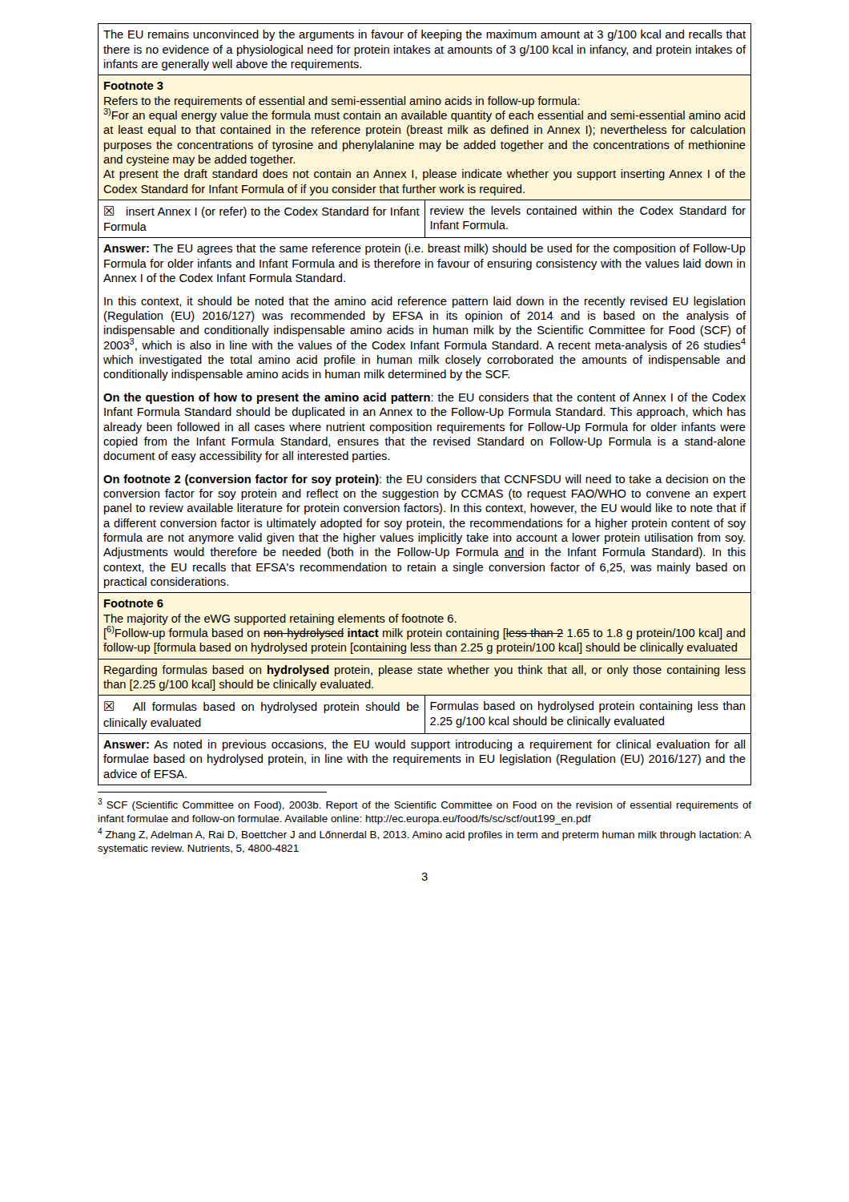| The EU remains unconvinced by the arguments in favour of keeping the maximum amount at 3 g/100 kcal and recalls that there is no evidence of a physiological need for protein intakes at amounts of 3 g/100 kcal in infancy, and protein intakes of infants are generally well above the requirements. |
| Footnote 3 Refers to the requirements of essential and semi-essential amino acids in follow-up formula: 3) For an equal energy value the formula must contain an available quantity of each essential and semi-essential amino acid at least equal to that contained in the reference protein (breast milk as defined in Annex I); nevertheless for calculation purposes the concentrations of tyrosine and phenylalanine may be added together and the concentrations of methionine and cysteine may be added together. At present the draft standard does not contain an Annex I, please indicate whether you support inserting Annex I of the Codex Standard for Infant Formula of if you consider that further work is required. |
| ☒ insert Annex I (or refer) to the Codex Standard for Infant Formula | review the levels contained within the Codex Standard for Infant Formula. |
| Answer: The EU agrees that the same reference protein (i.e. breast milk) should be used for the composition of Follow-Up Formula for older infants and Infant Formula and is therefore in favour of ensuring consistency with the values laid down in Annex I of the Codex Infant Formula Standard. In this context, it should be noted that the amino acid reference pattern laid down in the recently revised EU legislation (Regulation (EU) 2016/127) was recommended by EFSA in its opinion of 2014 and is based on the analysis of indispensable and conditionally indispensable amino acids in human milk by the Scientific Committee for Food (SCF) of 2003 3 , which is also in line with the values of the Codex Infant Formula Standard. A recent meta-analysis of 26 studies 4 which investigated the total amino acid profile in human milk closely corroborated the amounts of indispensable and conditionally indispensable amino acids in human milk determined by the SCF. On the question of how to present the amino acid pattern : the EU considers that the content of Annex I of the Codex Infant Formula Standard should be duplicated in an Annex to the Follow-Up Formula Standard. This approach, which has already been followed in all cases where nutrient composition requirements for Follow-Up Formula for older infants were copied from the Infant Formula Standard, ensures that the revised Standard on Follow-Up Formula is a stand-alone document of easy accessibility for all interested parties. On footnote 2 (conversion factor for soy protein) : the EU considers that CCNFSDU will need to take a decision on the conversion factor for soy protein and reflect on the suggestion by CCMAS (to request FAO/WHO to convene an expert panel to review available literature for protein conversion factors). In this context, however, the EU would like to note that if a different conversion factor is ultimately adopted for soy protein, the recommendations for a higher protein content of soy formula are not anymore valid given that the higher values implicitly take into account a lower protein utilisation from soy. Adjustments would therefore be needed (both in the Follow-Up Formula and in the Infant Formula Standard). In this context, the EU recalls that EFSA's recommendation to retain a single conversion factor of 6,25, was mainly based on practical considerations. |
| Footnote 6 The majority of the eWG supported retaining elements of footnote 6. [ 6) Follow-up formula based on non-hydrolysed intact milk protein containing [ less than 2 1.65 to 1.8 g protein/100 kcal] and follow-up [formula based on hydrolysed protein [containing less than 2.25 g protein/100 kcal] should be clinically evaluated |
| Regarding formulas based on hydrolysed protein, please state whether you think that all, or only those containing less than [2.25 g/100 kcal] should be clinically evaluated. |
| ☒ All formulas based on hydrolysed protein should be clinically evaluated | Formulas based on hydrolysed protein containing less than 2.25 g/100 kcal should be clinically evaluated |
| Answer: As noted in previous occasions, the EU would support introducing a requirement for clinical evaluation for all formulae based on hydrolysed protein, in line with the requirements in EU legislation (Regulation (EU) 2016/127) and the advice of EFSA. |
3 SCF (Scientific Committee on Food), 2003b. Report of the Scientific Committee on Food on the revision of essential requirements of infant formulae and follow-on formulae. Available online: http://ec.europa.eu/food/fs/sc/scf/out199_en.pdf
4 Zhang Z, Adelman A, Rai D, Boettcher J and Lőnnerdal B, 2013. Amino acid profiles in term and preterm human milk through lactation: A systematic review. Nutrients, 5, 4800-4821
3